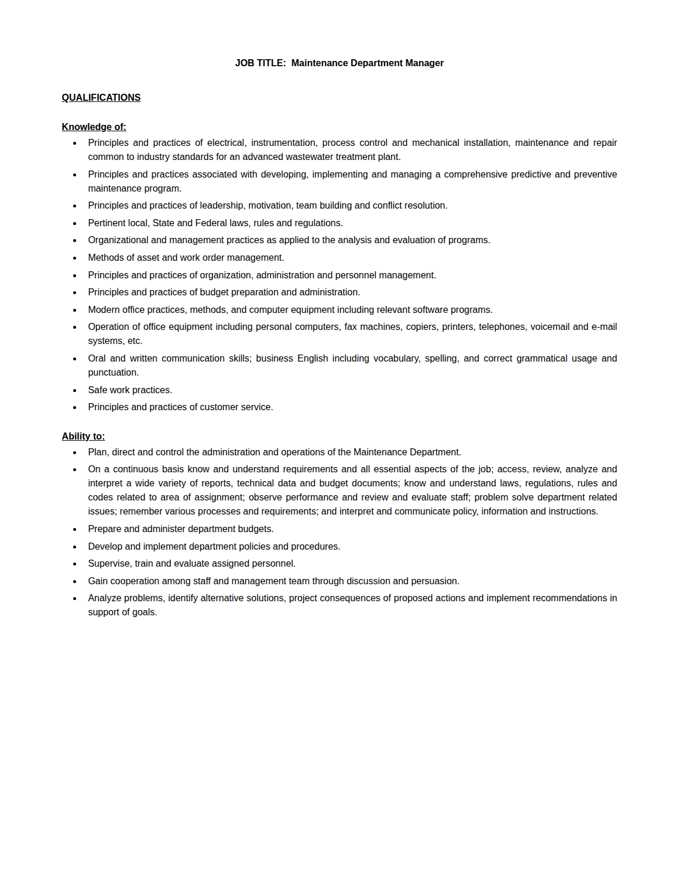JOB TITLE: Maintenance Department Manager
QUALIFICATIONS
Knowledge of:
Principles and practices of electrical, instrumentation, process control and mechanical installation, maintenance and repair common to industry standards for an advanced wastewater treatment plant.
Principles and practices associated with developing, implementing and managing a comprehensive predictive and preventive maintenance program.
Principles and practices of leadership, motivation, team building and conflict resolution.
Pertinent local, State and Federal laws, rules and regulations.
Organizational and management practices as applied to the analysis and evaluation of programs.
Methods of asset and work order management.
Principles and practices of organization, administration and personnel management.
Principles and practices of budget preparation and administration.
Modern office practices, methods, and computer equipment including relevant software programs.
Operation of office equipment including personal computers, fax machines, copiers, printers, telephones, voicemail and e-mail systems, etc.
Oral and written communication skills; business English including vocabulary, spelling, and correct grammatical usage and punctuation.
Safe work practices.
Principles and practices of customer service.
Ability to:
Plan, direct and control the administration and operations of the Maintenance Department.
On a continuous basis know and understand requirements and all essential aspects of the job; access, review, analyze and interpret a wide variety of reports, technical data and budget documents; know and understand laws, regulations, rules and codes related to area of assignment; observe performance and review and evaluate staff; problem solve department related issues; remember various processes and requirements; and interpret and communicate policy, information and instructions.
Prepare and administer department budgets.
Develop and implement department policies and procedures.
Supervise, train and evaluate assigned personnel.
Gain cooperation among staff and management team through discussion and persuasion.
Analyze problems, identify alternative solutions, project consequences of proposed actions and implement recommendations in support of goals.